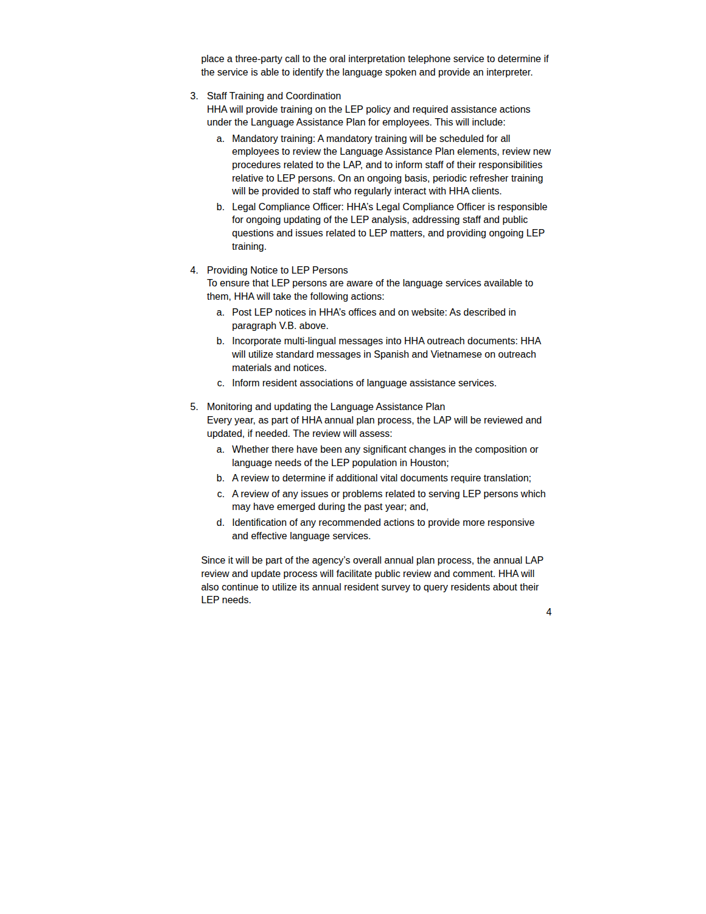place a three-party call to the oral interpretation telephone service to determine if the service is able to identify the language spoken and provide an interpreter.
Staff Training and Coordination
HHA will provide training on the LEP policy and required assistance actions under the Language Assistance Plan for employees. This will include:
Mandatory training: A mandatory training will be scheduled for all employees to review the Language Assistance Plan elements, review new procedures related to the LAP, and to inform staff of their responsibilities relative to LEP persons. On an ongoing basis, periodic refresher training will be provided to staff who regularly interact with HHA clients.
Legal Compliance Officer: HHA’s Legal Compliance Officer is responsible for ongoing updating of the LEP analysis, addressing staff and public questions and issues related to LEP matters, and providing ongoing LEP training.
Providing Notice to LEP Persons
To ensure that LEP persons are aware of the language services available to them, HHA will take the following actions:
Post LEP notices in HHA’s offices and on website: As described in paragraph V.B. above.
Incorporate multi-lingual messages into HHA outreach documents: HHA will utilize standard messages in Spanish and Vietnamese on outreach materials and notices.
Inform resident associations of language assistance services.
Monitoring and updating the Language Assistance Plan
Every year, as part of HHA annual plan process, the LAP will be reviewed and updated, if needed. The review will assess:
Whether there have been any significant changes in the composition or language needs of the LEP population in Houston;
A review to determine if additional vital documents require translation;
A review of any issues or problems related to serving LEP persons which may have emerged during the past year; and,
Identification of any recommended actions to provide more responsive and effective language services.
Since it will be part of the agency’s overall annual plan process, the annual LAP review and update process will facilitate public review and comment. HHA will also continue to utilize its annual resident survey to query residents about their LEP needs.
4